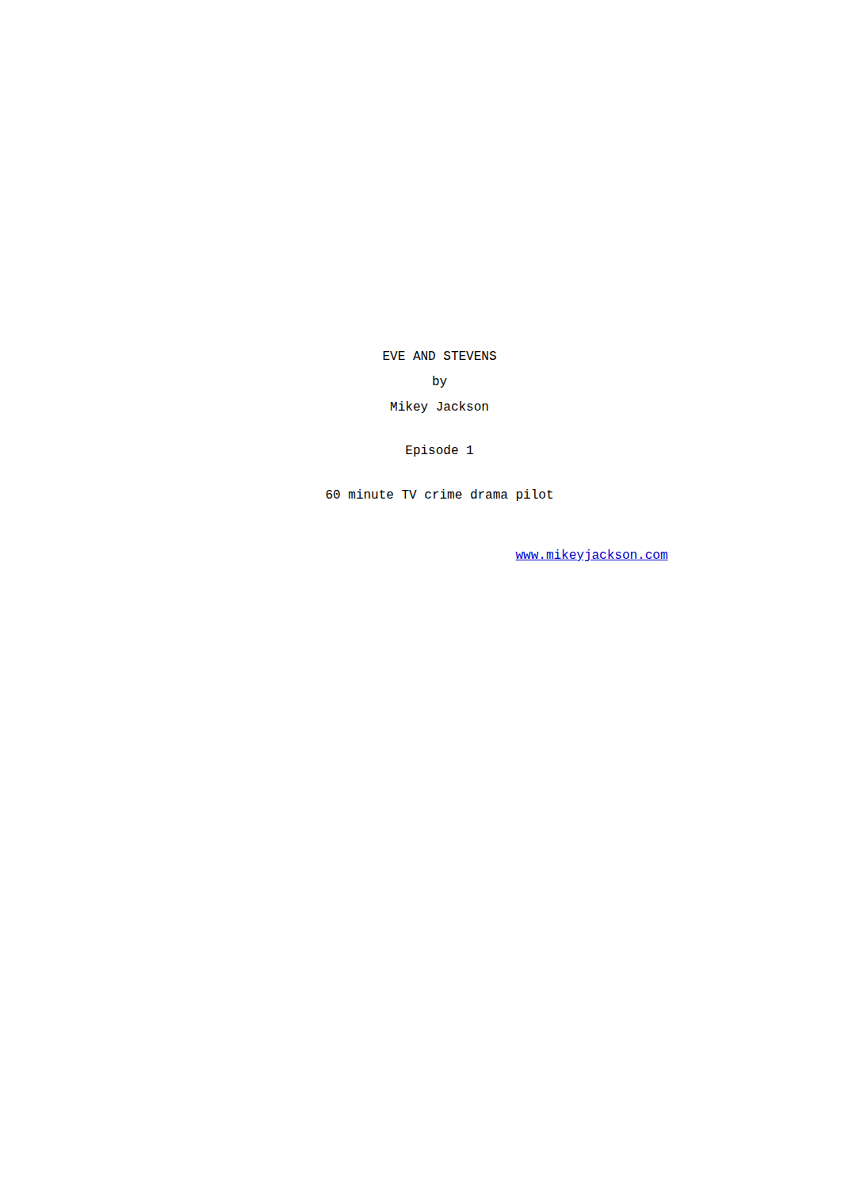EVE AND STEVENS
by
Mikey Jackson
Episode 1
60 minute TV crime drama pilot
www.mikeyjackson.com